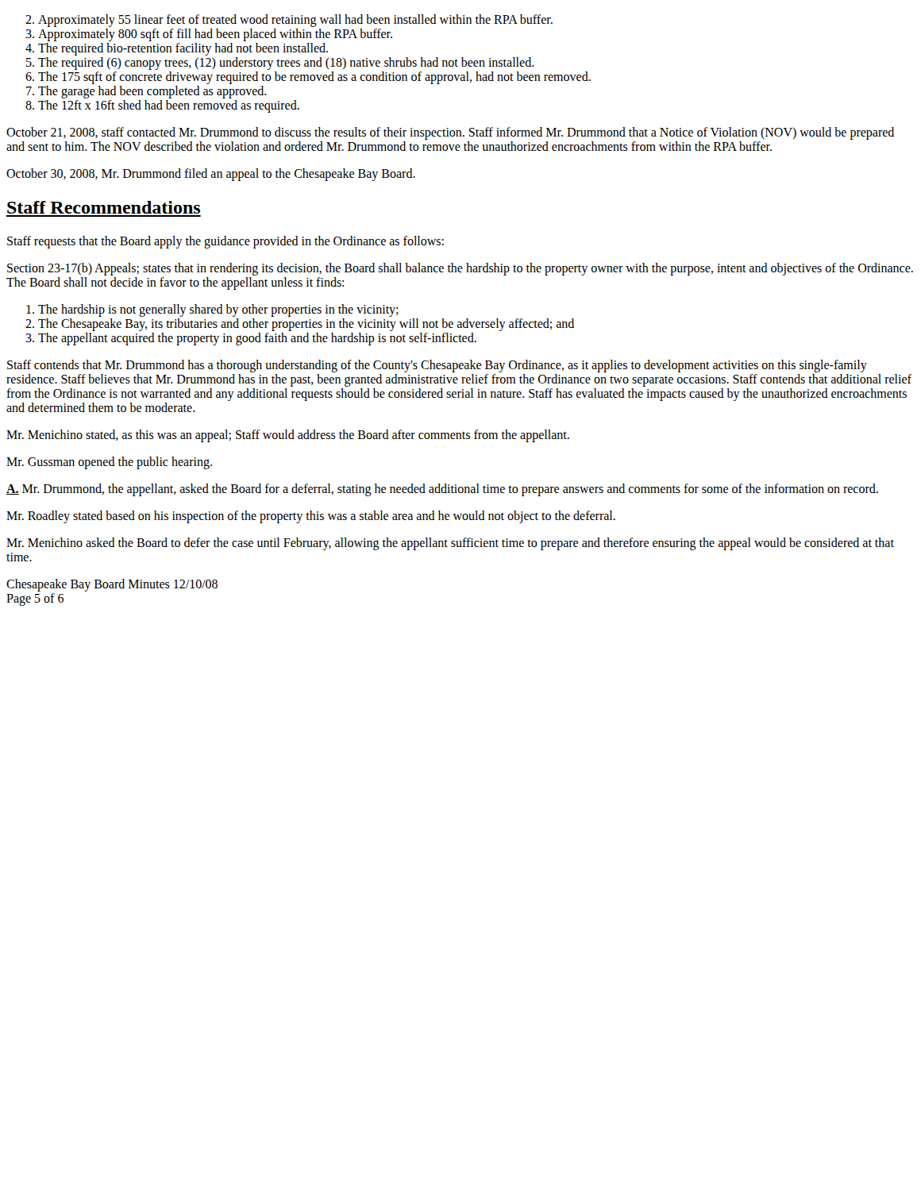Approximately 55 linear feet of treated wood retaining wall had been installed within the RPA buffer.
Approximately 800 sqft of fill had been placed within the RPA buffer.
The required bio-retention facility had not been installed.
The required (6) canopy trees, (12) understory trees and (18) native shrubs had not been installed.
The 175 sqft of concrete driveway required to be removed as a condition of approval, had not been removed.
The garage had been completed as approved.
The 12ft x 16ft shed had been removed as required.
October 21, 2008, staff contacted Mr. Drummond to discuss the results of their inspection. Staff informed Mr. Drummond that a Notice of Violation (NOV) would be prepared and sent to him. The NOV described the violation and ordered Mr. Drummond to remove the unauthorized encroachments from within the RPA buffer.
October 30, 2008, Mr. Drummond filed an appeal to the Chesapeake Bay Board.
Staff Recommendations
Staff requests that the Board apply the guidance provided in the Ordinance as follows:
Section 23-17(b) Appeals; states that in rendering its decision, the Board shall balance the hardship to the property owner with the purpose, intent and objectives of the Ordinance.
The Board shall not decide in favor to the appellant unless it finds:
The hardship is not generally shared by other properties in the vicinity;
The Chesapeake Bay, its tributaries and other properties in the vicinity will not be adversely affected; and
The appellant acquired the property in good faith and the hardship is not self-inflicted.
Staff contends that Mr. Drummond has a thorough understanding of the County's Chesapeake Bay Ordinance, as it applies to development activities on this single-family residence. Staff believes that Mr. Drummond has in the past, been granted administrative relief from the Ordinance on two separate occasions. Staff contends that additional relief from the Ordinance is not warranted and any additional requests should be considered serial in nature. Staff has evaluated the impacts caused by the unauthorized encroachments and determined them to be moderate.
Mr. Menichino stated, as this was an appeal; Staff would address the Board after comments from the appellant.
Mr. Gussman opened the public hearing.
A. Mr. Drummond, the appellant, asked the Board for a deferral, stating he needed additional time to prepare answers and comments for some of the information on record.
Mr. Roadley stated based on his inspection of the property this was a stable area and he would not object to the deferral.
Mr. Menichino asked the Board to defer the case until February, allowing the appellant sufficient time to prepare and therefore ensuring the appeal would be considered at that time.
Chesapeake Bay Board Minutes 12/10/08
Page 5 of 6